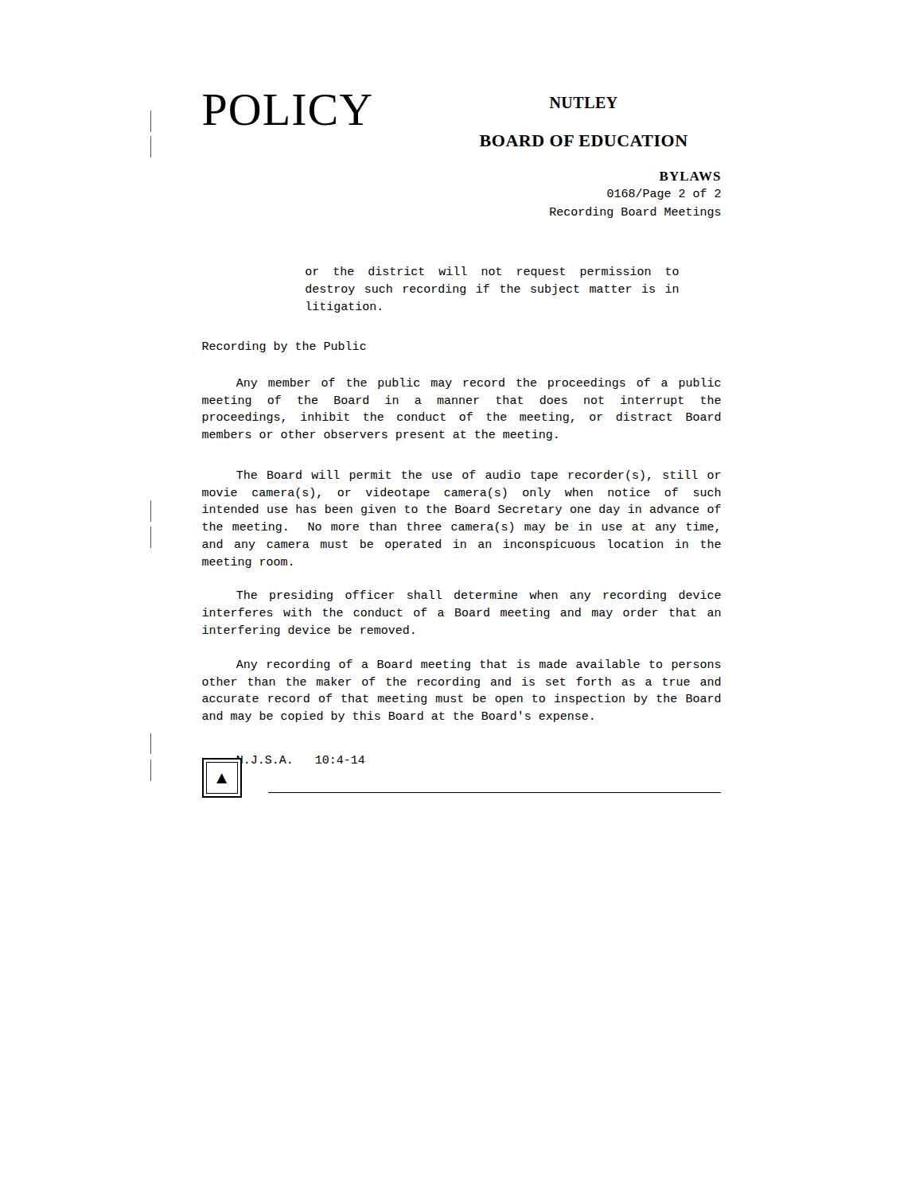POLICY
NUTLEY
BOARD OF EDUCATION
BYLAWS
0168/Page 2 of 2
Recording Board Meetings
or the district will not request permission to destroy such recording if the subject matter is in litigation.
Recording by the Public
Any member of the public may record the proceedings of a public meeting of the Board in a manner that does not interrupt the proceedings, inhibit the conduct of the meeting, or distract Board members or other observers present at the meeting.
The Board will permit the use of audio tape recorder(s), still or movie camera(s), or videotape camera(s) only when notice of such intended use has been given to the Board Secretary one day in advance of the meeting. No more than three camera(s) may be in use at any time, and any camera must be operated in an inconspicuous location in the meeting room.
The presiding officer shall determine when any recording device interferes with the conduct of a Board meeting and may order that an interfering device be removed.
Any recording of a Board meeting that is made available to persons other than the maker of the recording and is set forth as a true and accurate record of that meeting must be open to inspection by the Board and may be copied by this Board at the Board's expense.
N.J.S.A. 10:4-14
▲